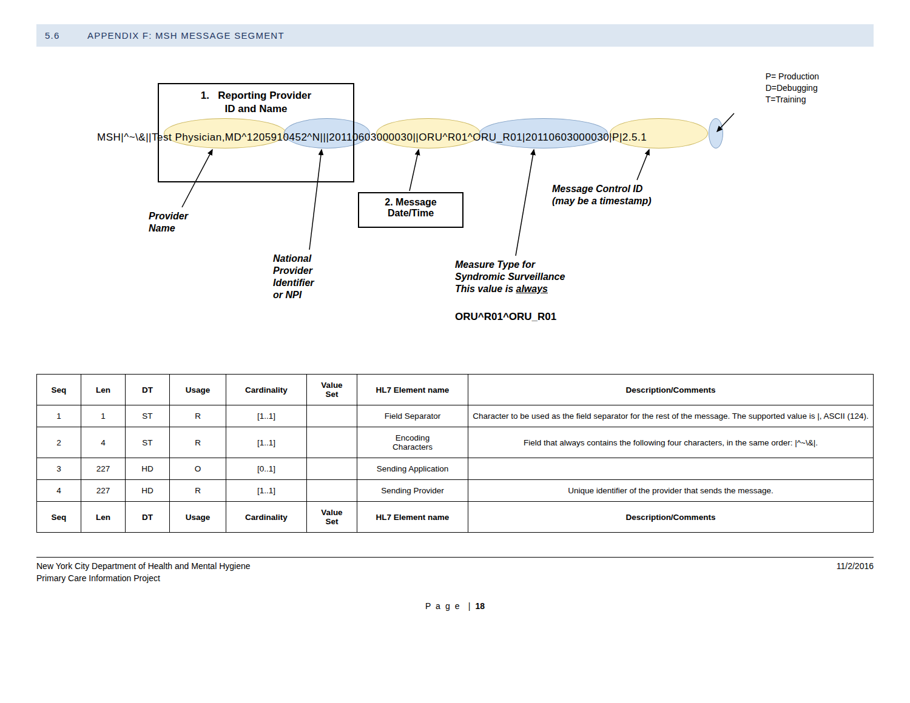5.6 APPENDIX F: MSH MESSAGE SEGMENT
P= Production
D=Debugging
T=Training
MSH|^~\&||Test Physician,MD^1205910452^N|||20110603000030||ORU^R01^ORU_R01|20110603000030|P|2.5.1
1. Reporting Provider
ID and Name
2. Message
Date/Time
Provider
Name
National
Provider
Identifier
or NPI
Measure Type for
Syndromic Surveillance
This value is always
ORU^R01^ORU_R01
Message Control ID
(may be a timestamp)
| Seq | Len | DT | Usage | Cardinality | Value Set | HL7 Element name | Description/Comments |
| --- | --- | --- | --- | --- | --- | --- | --- |
| 1 | 1 | ST | R | [1..1] | | Field Separator | Character to be used as the field separator for the rest of the message. The supported value is /, ASCII (124). |
| 2 | 4 | ST | R | [1..1] | | Encoding Characters | Field that always contains the following four characters, in the same order: /^~\&/. |
| 3 | 227 | HD | O | [0..1] | | Sending Application | |
| 4 | 227 | HD | R | [1..1] | | Sending Provider | Unique identifier of the provider that sends the message. |
| Seq | Len | DT | Usage | Cardinality | Value Set | HL7 Element name | Description/Comments |
New York City Department of Health and Mental Hygiene
Primary Care Information Project
11/2/2016
P a g e | 18